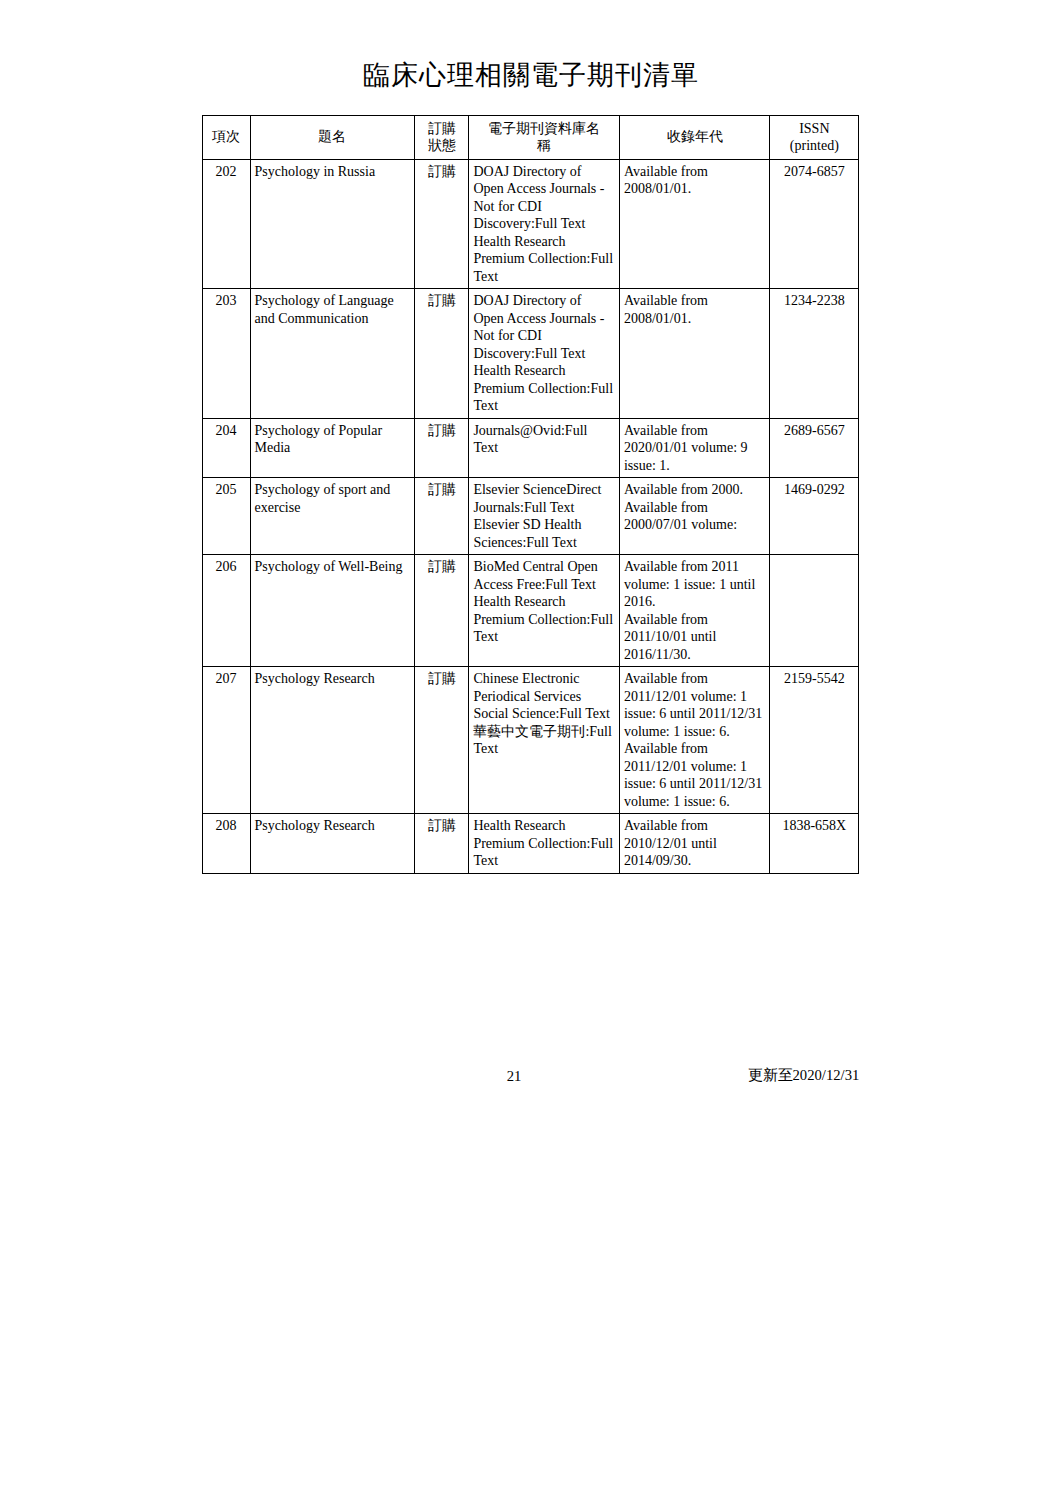臨床心理相關電子期刊清單
| 項次 | 題名 | 訂購 狀態 | 電子期刊資料庫名 稱 | 收錄年代 | ISSN (printed) |
| --- | --- | --- | --- | --- | --- |
| 202 | Psychology in Russia | 訂購 | DOAJ Directory of Open Access Journals - Not for CDI Discovery:Full Text Health Research Premium Collection:Full Text | Available from 2008/01/01. | 2074-6857 |
| 203 | Psychology of Language and Communication | 訂購 | DOAJ Directory of Open Access Journals - Not for CDI Discovery:Full Text Health Research Premium Collection:Full Text | Available from 2008/01/01. | 1234-2238 |
| 204 | Psychology of Popular Media | 訂購 | Journals@Ovid:Full Text | Available from 2020/01/01 volume: 9 issue: 1. | 2689-6567 |
| 205 | Psychology of sport and exercise | 訂購 | Elsevier ScienceDirect Journals:Full Text Elsevier SD Health Sciences:Full Text | Available from 2000. Available from 2000/07/01 volume: | 1469-0292 |
| 206 | Psychology of Well-Being | 訂購 | BioMed Central Open Access Free:Full Text Health Research Premium Collection:Full Text | Available from 2011 volume: 1 issue: 1 until 2016. Available from 2011/10/01 until 2016/11/30. | |
| 207 | Psychology Research | 訂購 | Chinese Electronic Periodical Services Social Science:Full Text 華藝中文電子期刊:Full Text | Available from 2011/12/01 volume: 1 issue: 6 until 2011/12/31 volume: 1 issue: 6. Available from 2011/12/01 volume: 1 issue: 6 until 2011/12/31 volume: 1 issue: 6. | 2159-5542 |
| 208 | Psychology Research | 訂購 | Health Research Premium Collection:Full Text | Available from 2010/12/01 until 2014/09/30. | 1838-658X |
21
更新至2020/12/31